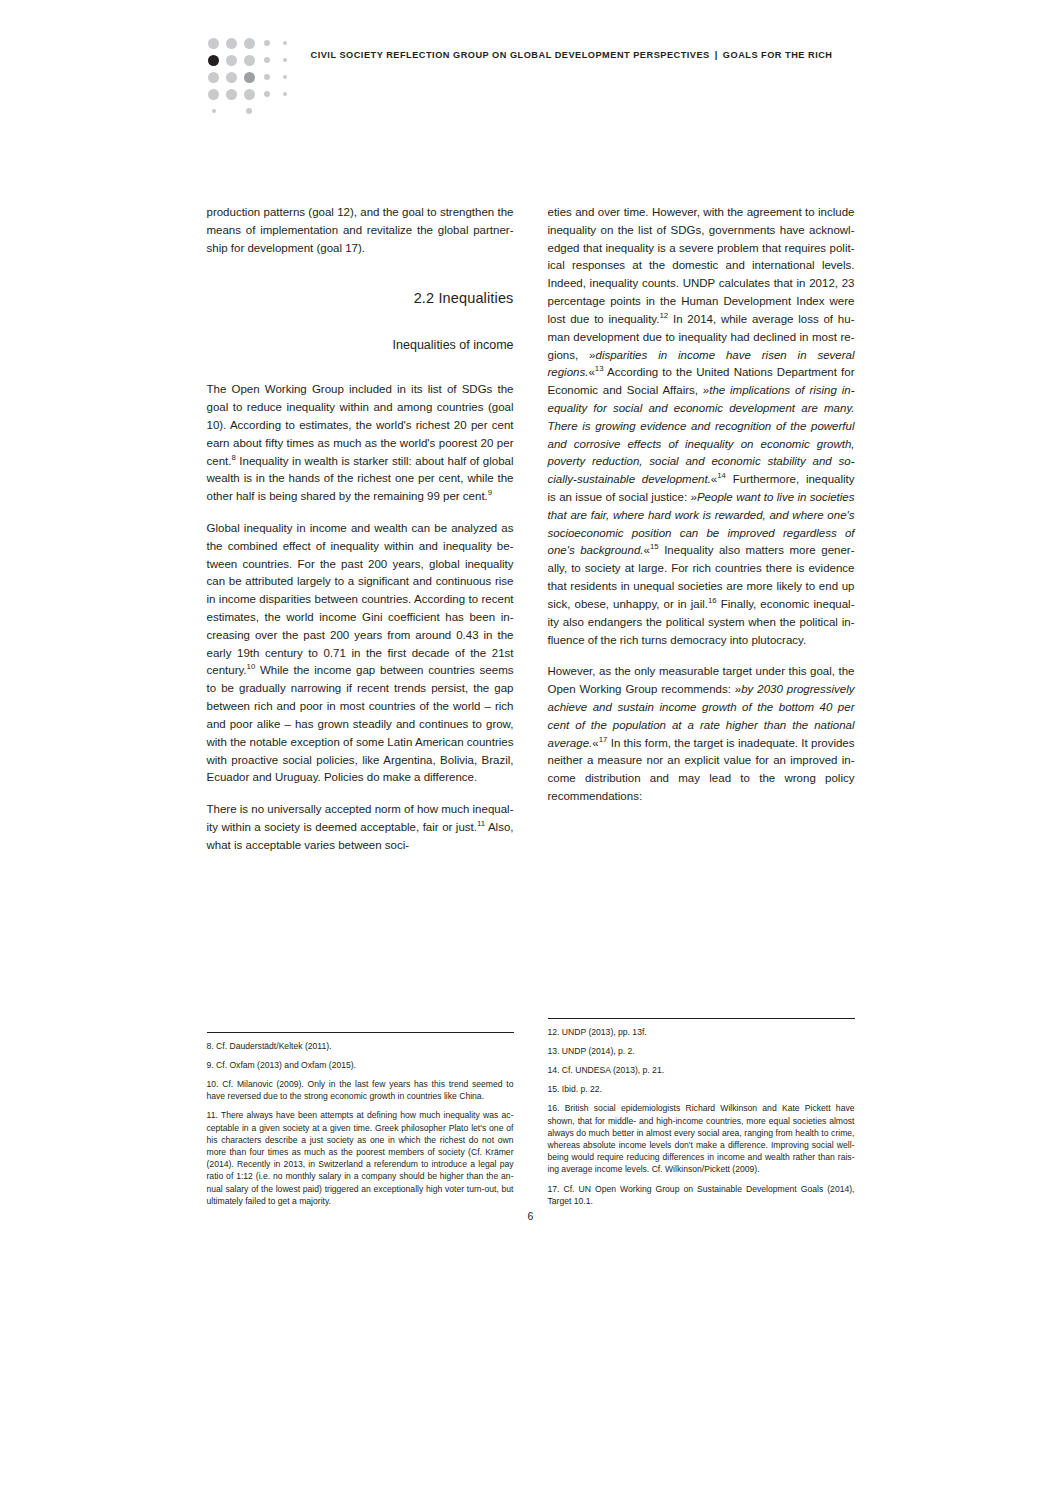CIVIL SOCIETY REFLECTION GROUP ON GLOBAL DEVELOPMENT PERSPECTIVES|GOALS FOR THE RICH
production patterns (goal 12), and the goal to strengthen the means of implementation and revitalize the global partnership for development (goal 17).
2.2 Inequalities
Inequalities of income
The Open Working Group included in its list of SDGs the goal to reduce inequality within and among countries (goal 10). According to estimates, the world's richest 20 per cent earn about fifty times as much as the world's poorest 20 per cent.8 Inequality in wealth is starker still: about half of global wealth is in the hands of the richest one per cent, while the other half is being shared by the remaining 99 per cent.9
Global inequality in income and wealth can be analyzed as the combined effect of inequality within and inequality between countries. For the past 200 years, global inequality can be attributed largely to a significant and continuous rise in income disparities between countries. According to recent estimates, the world income Gini coefficient has been increasing over the past 200 years from around 0.43 in the early 19th century to 0.71 in the first decade of the 21st century.10 While the income gap between countries seems to be gradually narrowing if recent trends persist, the gap between rich and poor in most countries of the world – rich and poor alike – has grown steadily and continues to grow, with the notable exception of some Latin American countries with proactive social policies, like Argentina, Bolivia, Brazil, Ecuador and Uruguay. Policies do make a difference.
There is no universally accepted norm of how much inequality within a society is deemed acceptable, fair or just.11 Also, what is acceptable varies between soci-
8. Cf. Dauderstädt/Keltek (2011).
9. Cf. Oxfam (2013) and Oxfam (2015).
10. Cf. Milanovic (2009). Only in the last few years has this trend seemed to have reversed due to the strong economic growth in countries like China.
11. There always have been attempts at defining how much inequality was acceptable in a given society at a given time. Greek philosopher Plato let's one of his characters describe a just society as one in which the richest do not own more than four times as much as the poorest members of society (Cf. Krämer (2014). Recently in 2013, in Switzerland a referendum to introduce a legal pay ratio of 1:12 (i.e. no monthly salary in a company should be higher than the annual salary of the lowest paid) triggered an exceptionally high voter turn-out, but ultimately failed to get a majority.
eties and over time. However, with the agreement to include inequality on the list of SDGs, governments have acknowledged that inequality is a severe problem that requires political responses at the domestic and international levels. Indeed, inequality counts. UNDP calculates that in 2012, 23 percentage points in the Human Development Index were lost due to inequality.12 In 2014, while average loss of human development due to inequality had declined in most regions, »disparities in income have risen in several regions.«13 According to the United Nations Department for Economic and Social Affairs, »the implications of rising inequality for social and economic development are many. There is growing evidence and recognition of the powerful and corrosive effects of inequality on economic growth, poverty reduction, social and economic stability and socially-sustainable development.«14 Furthermore, inequality is an issue of social justice: »People want to live in societies that are fair, where hard work is rewarded, and where one's socioeconomic position can be improved regardless of one's background.«15 Inequality also matters more generally, to society at large. For rich countries there is evidence that residents in unequal societies are more likely to end up sick, obese, unhappy, or in jail.16 Finally, economic inequality also endangers the political system when the political influence of the rich turns democracy into plutocracy.
However, as the only measurable target under this goal, the Open Working Group recommends: »by 2030 progressively achieve and sustain income growth of the bottom 40 per cent of the population at a rate higher than the national average.«17 In this form, the target is inadequate. It provides neither a measure nor an explicit value for an improved income distribution and may lead to the wrong policy recommendations:
12. UNDP (2013), pp. 13f.
13. UNDP (2014), p. 2.
14. Cf. UNDESA (2013), p. 21.
15. Ibid. p. 22.
16. British social epidemiologists Richard Wilkinson and Kate Pickett have shown, that for middle- and high-income countries, more equal societies almost always do much better in almost every social area, ranging from health to crime, whereas absolute income levels don't make a difference. Improving social well-being would require reducing differences in income and wealth rather than raising average income levels. Cf. Wilkinson/Pickett (2009).
17. Cf. UN Open Working Group on Sustainable Development Goals (2014), Target 10.1.
6